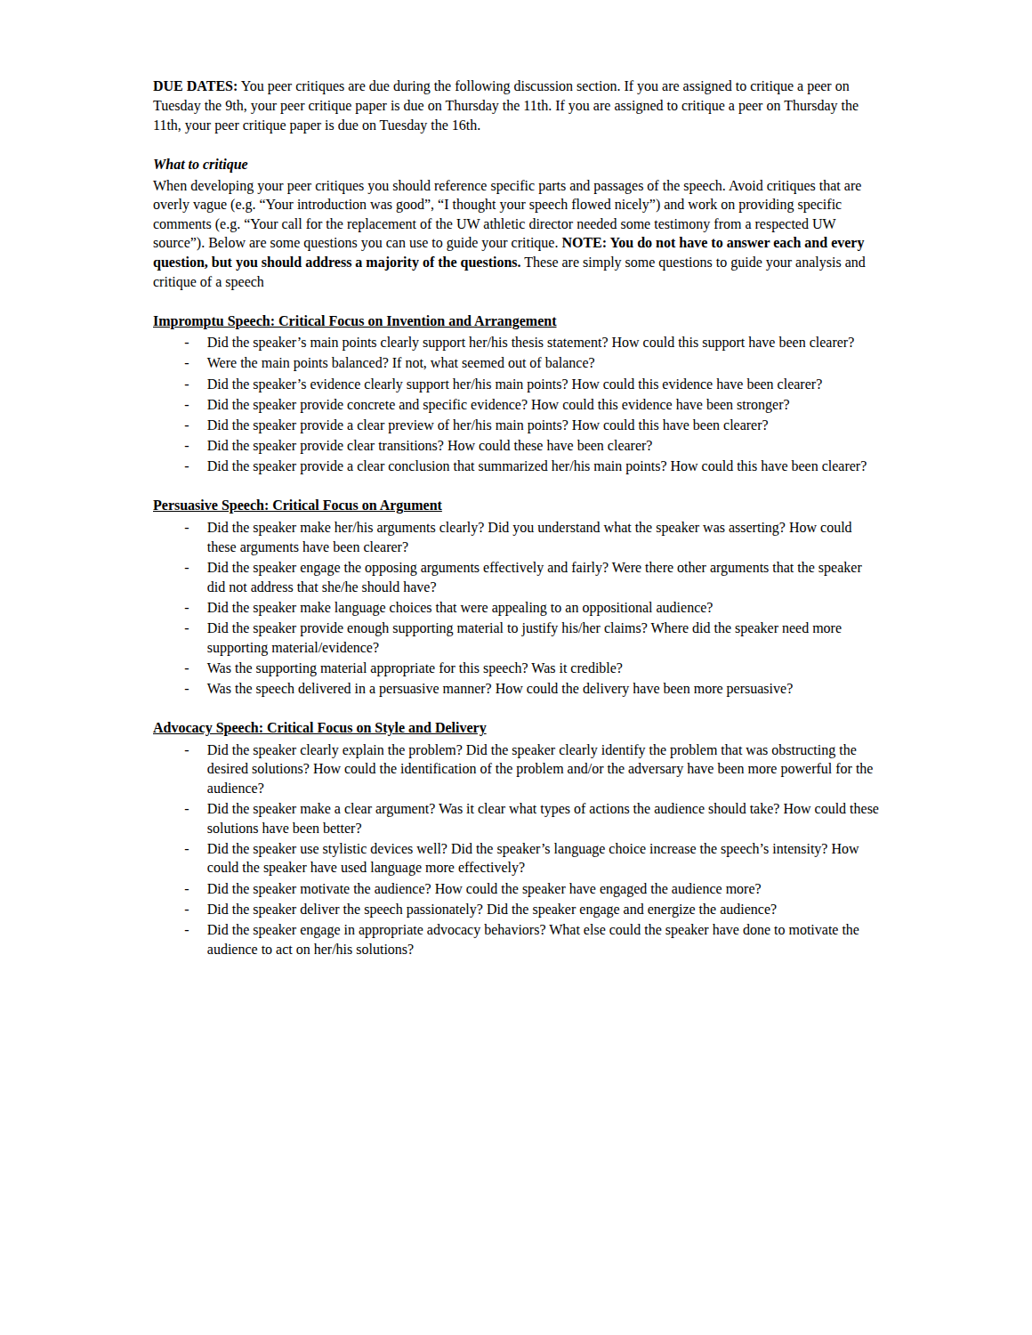DUE DATES: You peer critiques are due during the following discussion section. If you are assigned to critique a peer on Tuesday the 9th, your peer critique paper is due on Thursday the 11th. If you are assigned to critique a peer on Thursday the 11th, your peer critique paper is due on Tuesday the 16th.
What to critique
When developing your peer critiques you should reference specific parts and passages of the speech. Avoid critiques that are overly vague (e.g. “Your introduction was good”, “I thought your speech flowed nicely”) and work on providing specific comments (e.g. “Your call for the replacement of the UW athletic director needed some testimony from a respected UW source”). Below are some questions you can use to guide your critique. NOTE: You do not have to answer each and every question, but you should address a majority of the questions. These are simply some questions to guide your analysis and critique of a speech
Impromptu Speech: Critical Focus on Invention and Arrangement
Did the speaker’s main points clearly support her/his thesis statement? How could this support have been clearer?
Were the main points balanced? If not, what seemed out of balance?
Did the speaker’s evidence clearly support her/his main points? How could this evidence have been clearer?
Did the speaker provide concrete and specific evidence? How could this evidence have been stronger?
Did the speaker provide a clear preview of her/his main points? How could this have been clearer?
Did the speaker provide clear transitions? How could these have been clearer?
Did the speaker provide a clear conclusion that summarized her/his main points? How could this have been clearer?
Persuasive Speech: Critical Focus on Argument
Did the speaker make her/his arguments clearly? Did you understand what the speaker was asserting? How could these arguments have been clearer?
Did the speaker engage the opposing arguments effectively and fairly? Were there other arguments that the speaker did not address that she/he should have?
Did the speaker make language choices that were appealing to an oppositional audience?
Did the speaker provide enough supporting material to justify his/her claims? Where did the speaker need more supporting material/evidence?
Was the supporting material appropriate for this speech? Was it credible?
Was the speech delivered in a persuasive manner? How could the delivery have been more persuasive?
Advocacy Speech: Critical Focus on Style and Delivery
Did the speaker clearly explain the problem? Did the speaker clearly identify the problem that was obstructing the desired solutions? How could the identification of the problem and/or the adversary have been more powerful for the audience?
Did the speaker make a clear argument? Was it clear what types of actions the audience should take? How could these solutions have been better?
Did the speaker use stylistic devices well? Did the speaker’s language choice increase the speech’s intensity? How could the speaker have used language more effectively?
Did the speaker motivate the audience? How could the speaker have engaged the audience more?
Did the speaker deliver the speech passionately? Did the speaker engage and energize the audience?
Did the speaker engage in appropriate advocacy behaviors? What else could the speaker have done to motivate the audience to act on her/his solutions?